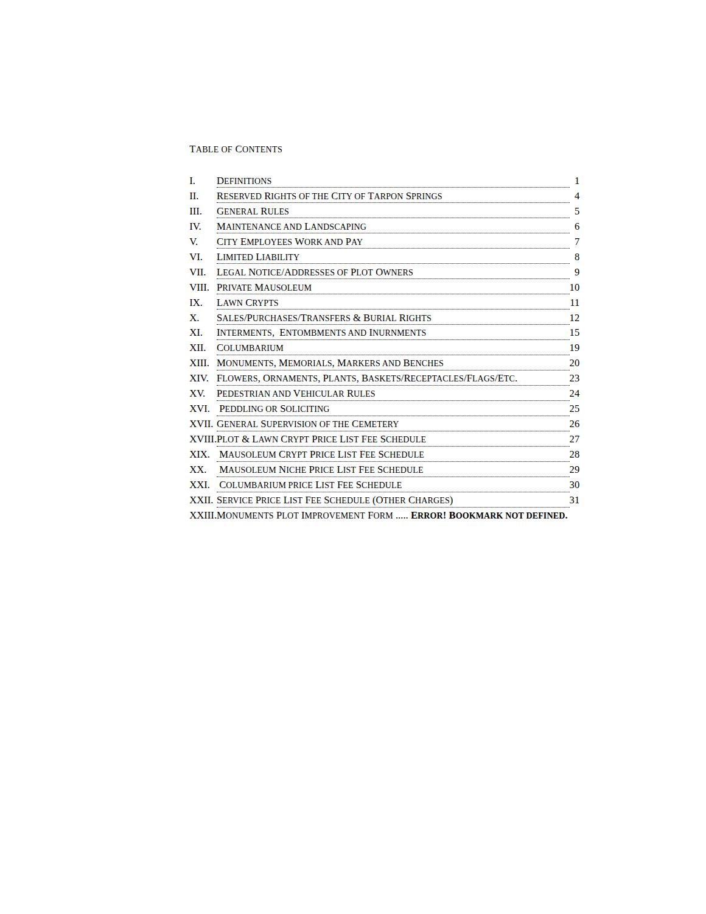TABLE OF CONTENTS
| I. | D EFINITIONS | 1 |
| II. | R ESERVED R IGHTS OF THE C ITY OF T ARPON S PRINGS | 4 |
| III. | G ENERAL R ULES | 5 |
| IV. | M AINTENANCE AND L ANDSCAPING | 6 |
| V. | C ITY E MPLOYEES W ORK AND P AY | 7 |
| VI. | L IMITED L IABILITY | 8 |
| VII. | L EGAL N OTICE /A DDRESSES OF P LOT O WNERS | 9 |
| VIII. | P RIVATE M AUSOLEUM | 10 |
| IX. | L AWN C RYPTS | 11 |
| X. | S ALES /P URCHASES /T RANSFERS & B URIAL R IGHTS | 12 |
| XI. | I NTERMENTS , E NTOMBMENTS AND I NURNMENTS | 15 |
| XII. | C OLUMBARIUM | 19 |
| XIII. | M ONUMENTS , M EMORIALS , M ARKERS AND B ENCHES | 20 |
| XIV. | F LOWERS , O RNAMENTS , P LANTS , B ASKETS /R ECEPTACLES /F LAGS /E TC . | 23 |
| XV. | P EDESTRIAN AND V EHICULAR R ULES | 24 |
| XVI. | P EDDLING OR S OLICITING | 25 |
| XVII. | G ENERAL S UPERVISION OF THE C EMETERY | 26 |
| XVIII. | P LOT & L AWN C RYPT P RICE L IST F EE S CHEDULE | 27 |
| XIX. | M AUSOLEUM C RYPT P RICE L IST F EE S CHEDULE | 28 |
| XX. | M AUSOLEUM N ICHE P RICE L IST F EE S CHEDULE | 29 |
| XXI. | C OLUMBARIUM PRICE L IST F EE S CHEDULE | 30 |
| XXII. | S ERVICE P RICE L IST F EE S CHEDULE (O THER C HARGES ) | 31 |
| XXIII. | M ONUMENTS P LOT I MPROVEMENT F ORM ..... E RROR ! B OOKMARK NOT DEFINED . | |